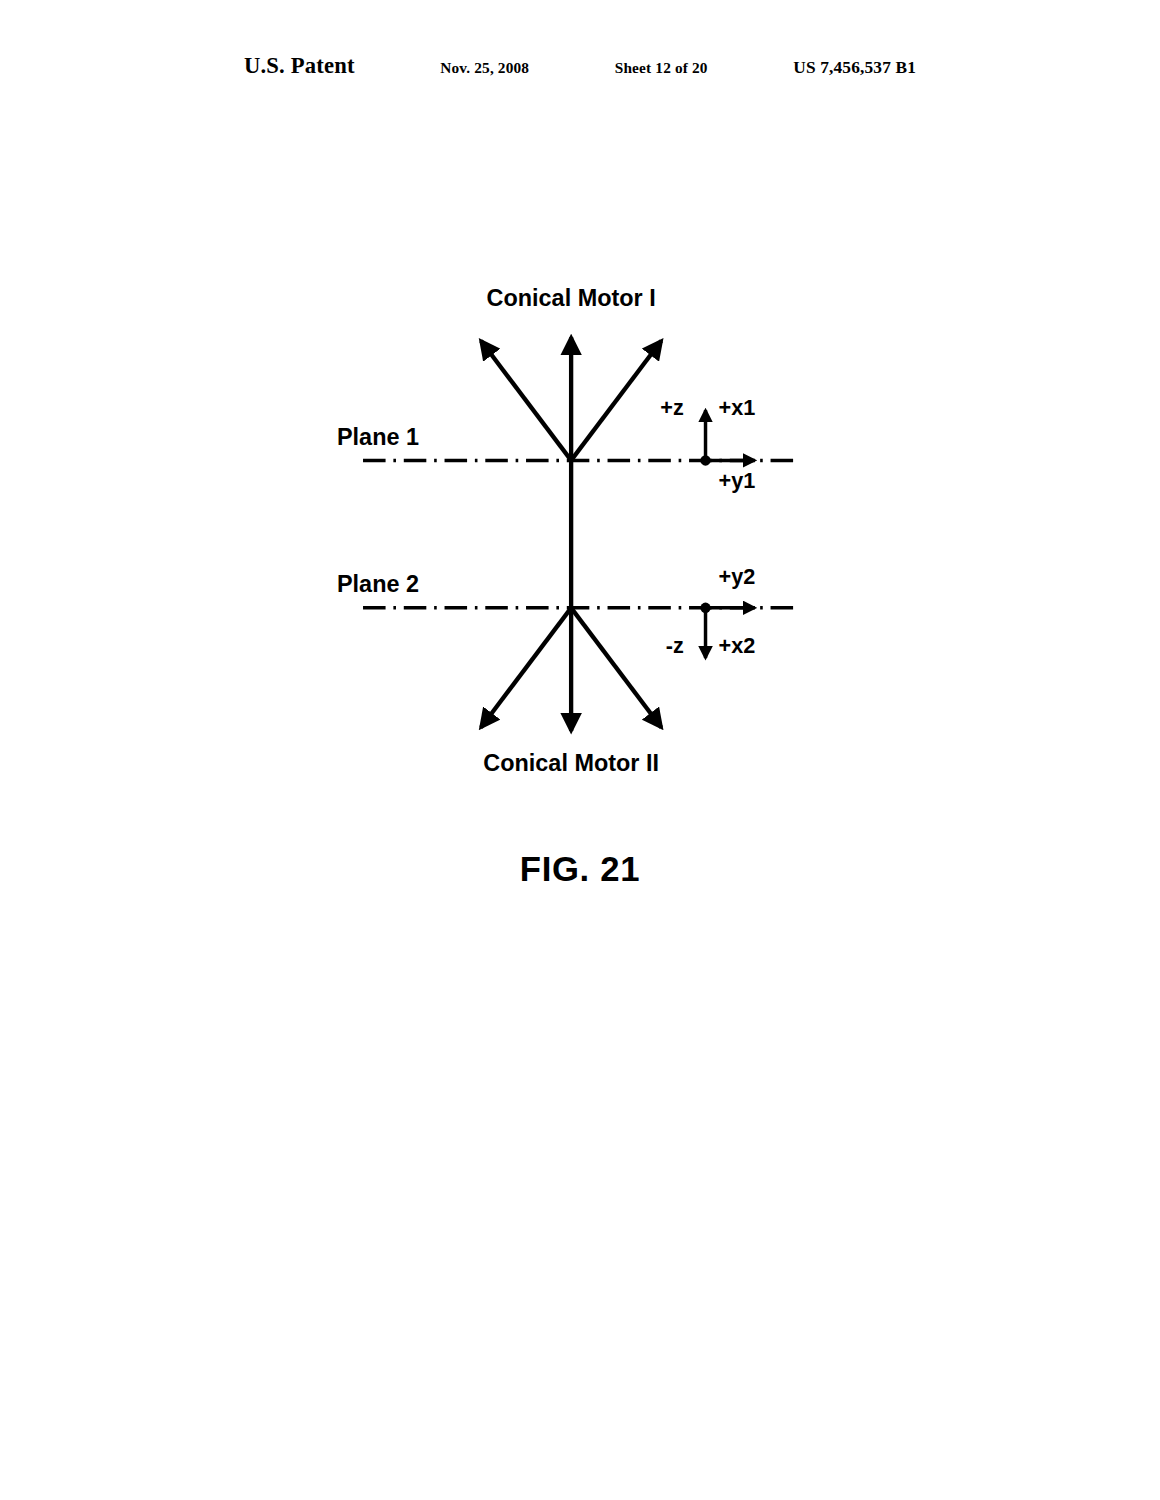U.S. Patent Nov. 25, 2008 Sheet 12 of 20 US 7,456,537 B1
FIG. 21 Diagram showing Conical Motor I above Plane 1 and Conical Motor II below Plane 2, with coordinate axes plus z, plus x1, plus y1 at Plane 1 and plus y2, plus x2, minus z at Plane 2. Arrows radiate upward from the Plane 1 intersection and downward from the Plane 2 intersection, joined by a vertical line. Conical Motor I Conical Motor II Plane 1 Plane 2 +z +x1 +y1 +y2 +x2 -z
FIG. 21